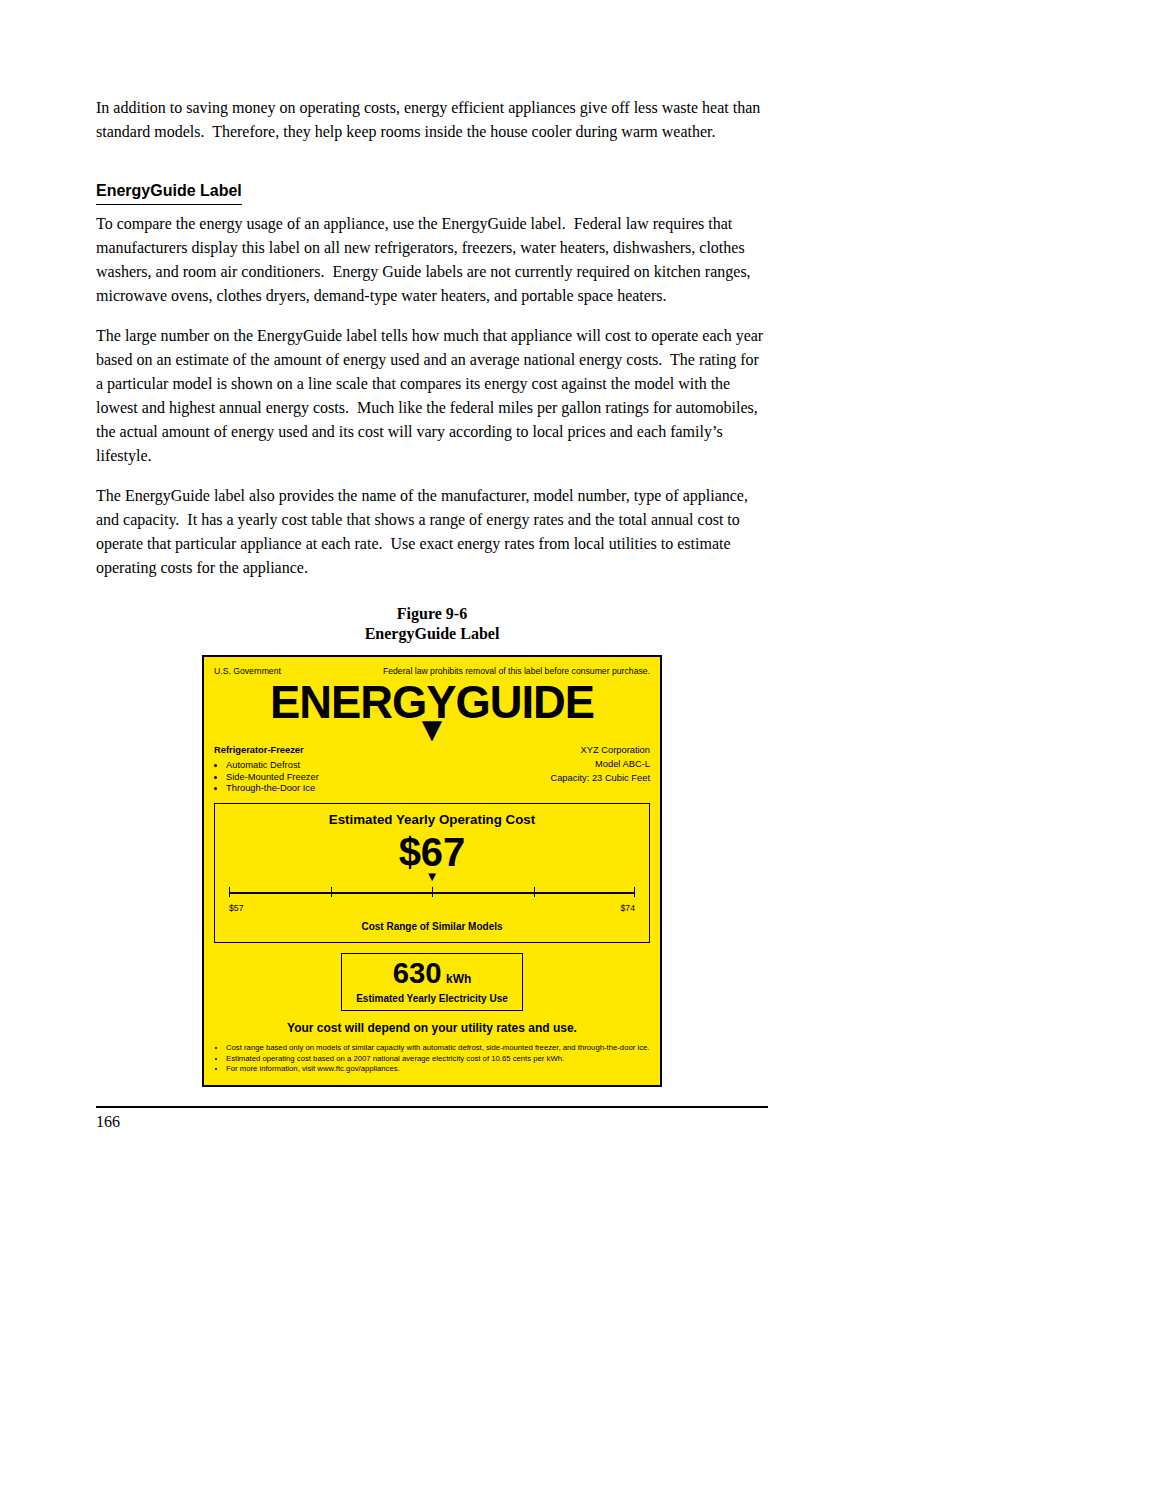In addition to saving money on operating costs, energy efficient appliances give off less waste heat than standard models. Therefore, they help keep rooms inside the house cooler during warm weather.
EnergyGuide Label
To compare the energy usage of an appliance, use the EnergyGuide label. Federal law requires that manufacturers display this label on all new refrigerators, freezers, water heaters, dishwashers, clothes washers, and room air conditioners. Energy Guide labels are not currently required on kitchen ranges, microwave ovens, clothes dryers, demand-type water heaters, and portable space heaters.
The large number on the EnergyGuide label tells how much that appliance will cost to operate each year based on an estimate of the amount of energy used and an average national energy costs. The rating for a particular model is shown on a line scale that compares its energy cost against the model with the lowest and highest annual energy costs. Much like the federal miles per gallon ratings for automobiles, the actual amount of energy used and its cost will vary according to local prices and each family’s lifestyle.
The EnergyGuide label also provides the name of the manufacturer, model number, type of appliance, and capacity. It has a yearly cost table that shows a range of energy rates and the total annual cost to operate that particular appliance at each rate. Use exact energy rates from local utilities to estimate operating costs for the appliance.
Figure 9-6
EnergyGuide Label
U.S. Government Federal law prohibits removal of this label before consumer purchase.
ENERGYGUIDE
▼
Refrigerator-Freezer
Automatic Defrost
Side-Mounted Freezer
Through-the-Door Ice
XYZ Corporation
Model ABC-L
Capacity: 23 Cubic Feet
Estimated Yearly Operating Cost
$67
▼
$57 $74
Cost Range of Similar Models
630 kWh
Estimated Yearly Electricity Use
Your cost will depend on your utility rates and use.
Cost range based only on models of similar capacity with automatic defrost, side-mounted freezer, and through-the-door ice.
Estimated operating cost based on a 2007 national average electricity cost of 10.65 cents per kWh.
For more information, visit www.ftc.gov/appliances.
166